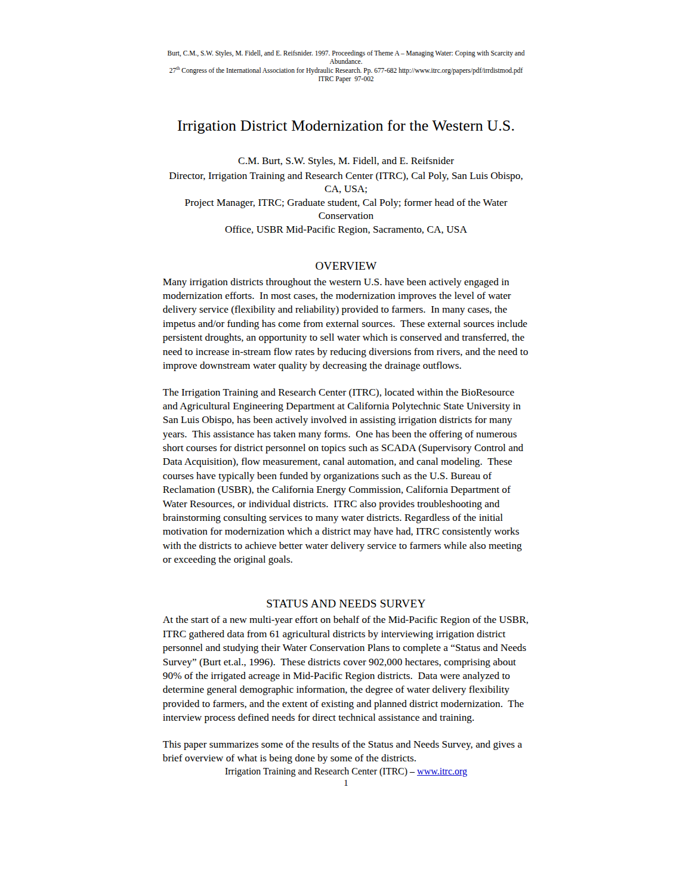Burt, C.M., S.W. Styles, M. Fidell, and E. Reifsnider. 1997. Proceedings of Theme A – Managing Water: Coping with Scarcity and Abundance.
27th Congress of the International Association for Hydraulic Research. Pp. 677-682 http://www.itrc.org/papers/pdf/irrdistmod.pdf
ITRC Paper 97-002
Irrigation District Modernization for the Western U.S.
C.M. Burt, S.W. Styles, M. Fidell, and E. Reifsnider
Director, Irrigation Training and Research Center (ITRC), Cal Poly, San Luis Obispo, CA, USA;
Project Manager, ITRC; Graduate student, Cal Poly; former head of the Water Conservation
Office, USBR Mid-Pacific Region, Sacramento, CA, USA
OVERVIEW
Many irrigation districts throughout the western U.S. have been actively engaged in modernization efforts. In most cases, the modernization improves the level of water delivery service (flexibility and reliability) provided to farmers. In many cases, the impetus and/or funding has come from external sources. These external sources include persistent droughts, an opportunity to sell water which is conserved and transferred, the need to increase in-stream flow rates by reducing diversions from rivers, and the need to improve downstream water quality by decreasing the drainage outflows.
The Irrigation Training and Research Center (ITRC), located within the BioResource and Agricultural Engineering Department at California Polytechnic State University in San Luis Obispo, has been actively involved in assisting irrigation districts for many years. This assistance has taken many forms. One has been the offering of numerous short courses for district personnel on topics such as SCADA (Supervisory Control and Data Acquisition), flow measurement, canal automation, and canal modeling. These courses have typically been funded by organizations such as the U.S. Bureau of Reclamation (USBR), the California Energy Commission, California Department of Water Resources, or individual districts. ITRC also provides troubleshooting and brainstorming consulting services to many water districts. Regardless of the initial motivation for modernization which a district may have had, ITRC consistently works with the districts to achieve better water delivery service to farmers while also meeting or exceeding the original goals.
STATUS AND NEEDS SURVEY
At the start of a new multi-year effort on behalf of the Mid-Pacific Region of the USBR, ITRC gathered data from 61 agricultural districts by interviewing irrigation district personnel and studying their Water Conservation Plans to complete a “Status and Needs Survey” (Burt et.al., 1996). These districts cover 902,000 hectares, comprising about 90% of the irrigated acreage in Mid-Pacific Region districts. Data were analyzed to determine general demographic information, the degree of water delivery flexibility provided to farmers, and the extent of existing and planned district modernization. The interview process defined needs for direct technical assistance and training.
This paper summarizes some of the results of the Status and Needs Survey, and gives a brief overview of what is being done by some of the districts.
Irrigation Training and Research Center (ITRC) – www.itrc.org
1